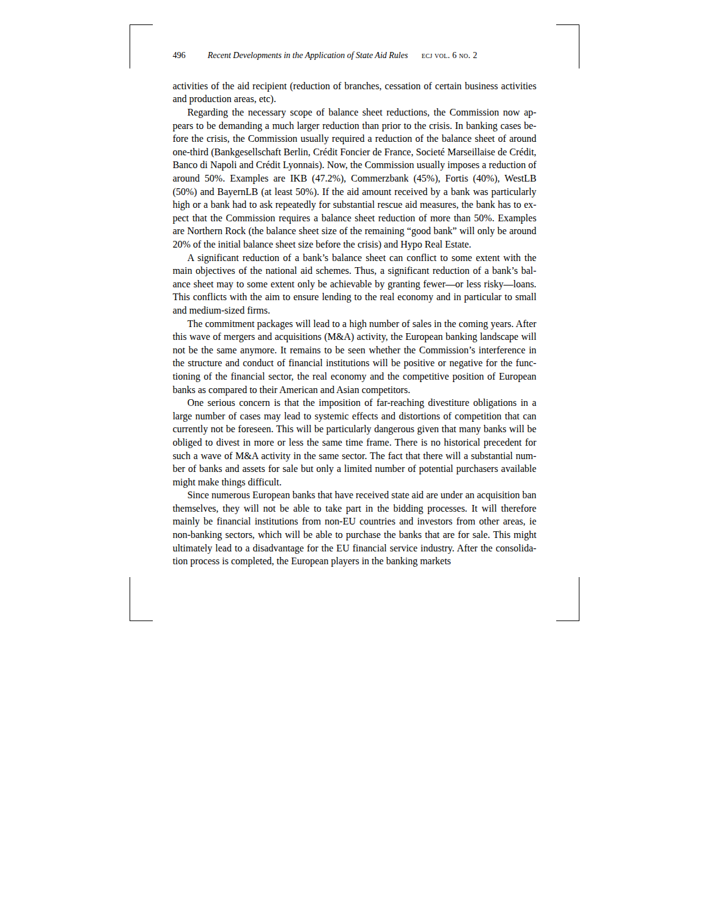496 Recent Developments in the Application of State Aid Rules ecj vol. 6 no. 2
activities of the aid recipient (reduction of branches, cessation of certain business activities and production areas, etc).
Regarding the necessary scope of balance sheet reductions, the Commission now appears to be demanding a much larger reduction than prior to the crisis. In banking cases before the crisis, the Commission usually required a reduction of the balance sheet of around one-third (Bankgesellschaft Berlin, Crédit Foncier de France, Societé Marseillaise de Crédit, Banco di Napoli and Crédit Lyonnais). Now, the Commission usually imposes a reduction of around 50%. Examples are IKB (47.2%), Commerzbank (45%), Fortis (40%), WestLB (50%) and BayernLB (at least 50%). If the aid amount received by a bank was particularly high or a bank had to ask repeatedly for substantial rescue aid measures, the bank has to expect that the Commission requires a balance sheet reduction of more than 50%. Examples are Northern Rock (the balance sheet size of the remaining “good bank” will only be around 20% of the initial balance sheet size before the crisis) and Hypo Real Estate.
A significant reduction of a bank’s balance sheet can conflict to some extent with the main objectives of the national aid schemes. Thus, a significant reduction of a bank’s balance sheet may to some extent only be achievable by granting fewer—or less risky—loans. This conflicts with the aim to ensure lending to the real economy and in particular to small and medium-sized firms.
The commitment packages will lead to a high number of sales in the coming years. After this wave of mergers and acquisitions (M&A) activity, the European banking landscape will not be the same anymore. It remains to be seen whether the Commission’s interference in the structure and conduct of financial institutions will be positive or negative for the functioning of the financial sector, the real economy and the competitive position of European banks as compared to their American and Asian competitors.
One serious concern is that the imposition of far-reaching divestiture obligations in a large number of cases may lead to systemic effects and distortions of competition that can currently not be foreseen. This will be particularly dangerous given that many banks will be obliged to divest in more or less the same time frame. There is no historical precedent for such a wave of M&A activity in the same sector. The fact that there will a substantial number of banks and assets for sale but only a limited number of potential purchasers available might make things difficult.
Since numerous European banks that have received state aid are under an acquisition ban themselves, they will not be able to take part in the bidding processes. It will therefore mainly be financial institutions from non-EU countries and investors from other areas, ie non-banking sectors, which will be able to purchase the banks that are for sale. This might ultimately lead to a disadvantage for the EU financial service industry. After the consolidation process is completed, the European players in the banking markets